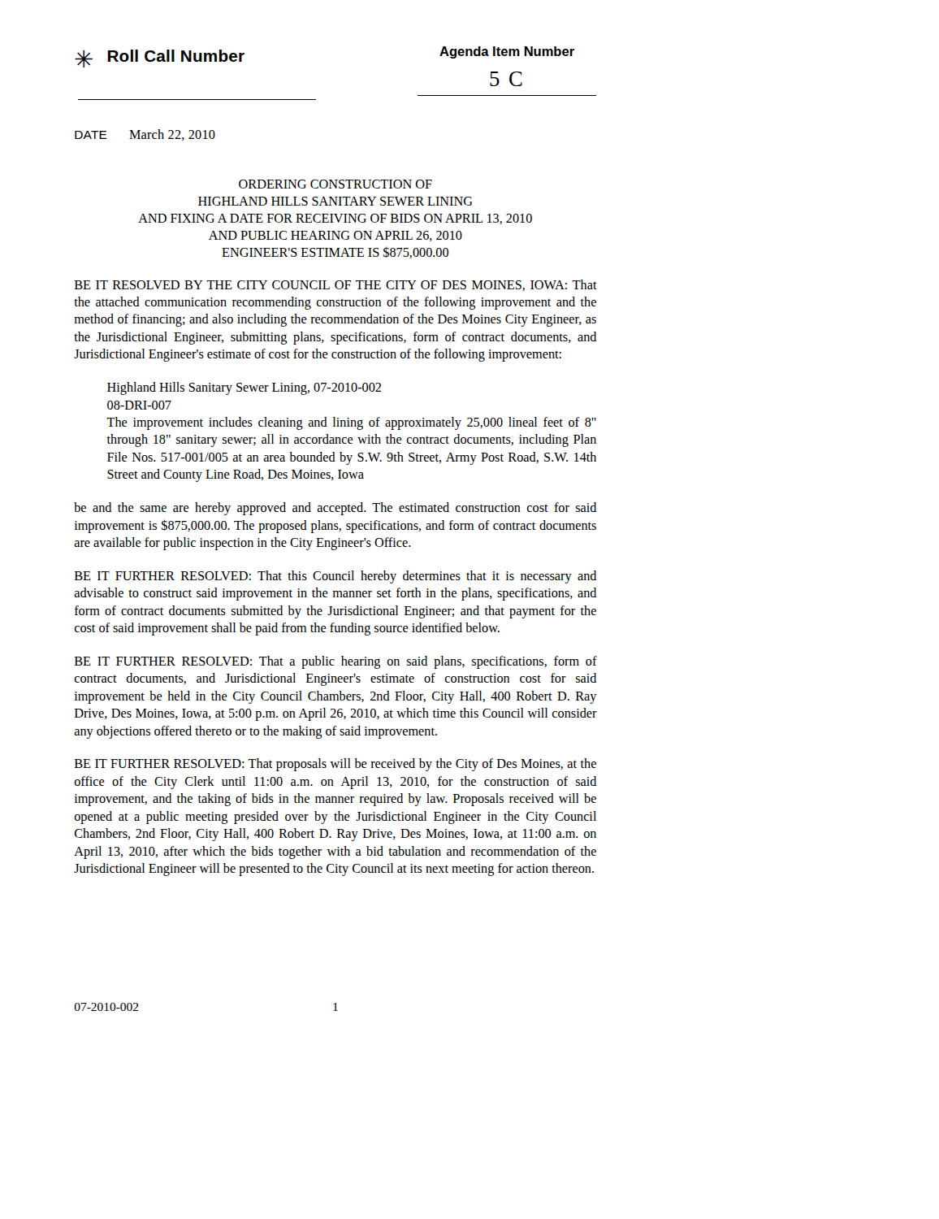✳
Roll Call Number
Agenda Item Number
5 C
DATE March 22, 2010
ORDERING CONSTRUCTION OF
HIGHLAND HILLS SANITARY SEWER LINING
AND FIXING A DATE FOR RECEIVING OF BIDS ON APRIL 13, 2010
AND PUBLIC HEARING ON APRIL 26, 2010
ENGINEER'S ESTIMATE IS $875,000.00
BE IT RESOLVED BY THE CITY COUNCIL OF THE CITY OF DES MOINES, IOWA: That the attached communication recommending construction of the following improvement and the method of financing; and also including the recommendation of the Des Moines City Engineer, as the Jurisdictional Engineer, submitting plans, specifications, form of contract documents, and Jurisdictional Engineer's estimate of cost for the construction of the following improvement:
Highland Hills Sanitary Sewer Lining, 07-2010-002
08-DRI-007
The improvement includes cleaning and lining of approximately 25,000 lineal feet of 8" through 18" sanitary sewer; all in accordance with the contract documents, including Plan File Nos. 517-001/005 at an area bounded by S.W. 9th Street, Army Post Road, S.W. 14th Street and County Line Road, Des Moines, Iowa
be and the same are hereby approved and accepted. The estimated construction cost for said improvement is $875,000.00. The proposed plans, specifications, and form of contract documents are available for public inspection in the City Engineer's Office.
BE IT FURTHER RESOLVED: That this Council hereby determines that it is necessary and advisable to construct said improvement in the manner set forth in the plans, specifications, and form of contract documents submitted by the Jurisdictional Engineer; and that payment for the cost of said improvement shall be paid from the funding source identified below.
BE IT FURTHER RESOLVED: That a public hearing on said plans, specifications, form of contract documents, and Jurisdictional Engineer's estimate of construction cost for said improvement be held in the City Council Chambers, 2nd Floor, City Hall, 400 Robert D. Ray Drive, Des Moines, Iowa, at 5:00 p.m. on April 26, 2010, at which time this Council will consider any objections offered thereto or to the making of said improvement.
BE IT FURTHER RESOLVED: That proposals will be received by the City of Des Moines, at the office of the City Clerk until 11:00 a.m. on April 13, 2010, for the construction of said improvement, and the taking of bids in the manner required by law. Proposals received will be opened at a public meeting presided over by the Jurisdictional Engineer in the City Council Chambers, 2nd Floor, City Hall, 400 Robert D. Ray Drive, Des Moines, Iowa, at 11:00 a.m. on April 13, 2010, after which the bids together with a bid tabulation and recommendation of the Jurisdictional Engineer will be presented to the City Council at its next meeting for action thereon.
07-2010-002
1